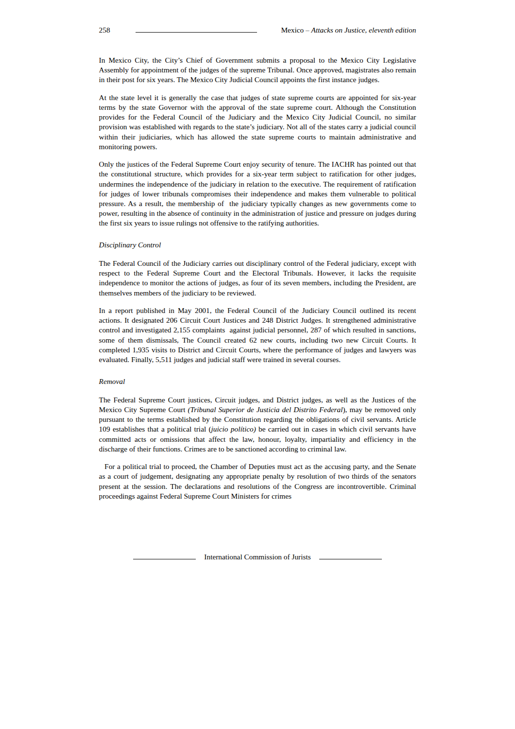258 Mexico – Attacks on Justice, eleventh edition
In Mexico City, the City’s Chief of Government submits a proposal to the Mexico City Legislative Assembly for appointment of the judges of the supreme Tribunal. Once approved, magistrates also remain in their post for six years. The Mexico City Judicial Council appoints the first instance judges.
At the state level it is generally the case that judges of state supreme courts are appointed for six-year terms by the state Governor with the approval of the state supreme court. Although the Constitution provides for the Federal Council of the Judiciary and the Mexico City Judicial Council, no similar provision was established with regards to the state’s judiciary. Not all of the states carry a judicial council within their judiciaries, which has allowed the state supreme courts to maintain administrative and monitoring powers.
Only the justices of the Federal Supreme Court enjoy security of tenure. The IACHR has pointed out that the constitutional structure, which provides for a six-year term subject to ratification for other judges, undermines the independence of the judiciary in relation to the executive. The requirement of ratification for judges of lower tribunals compromises their independence and makes them vulnerable to political pressure. As a result, the membership of the judiciary typically changes as new governments come to power, resulting in the absence of continuity in the administration of justice and pressure on judges during the first six years to issue rulings not offensive to the ratifying authorities.
Disciplinary Control
The Federal Council of the Judiciary carries out disciplinary control of the Federal judiciary, except with respect to the Federal Supreme Court and the Electoral Tribunals. However, it lacks the requisite independence to monitor the actions of judges, as four of its seven members, including the President, are themselves members of the judiciary to be reviewed.
In a report published in May 2001, the Federal Council of the Judiciary Council outlined its recent actions. It designated 206 Circuit Court Justices and 248 District Judges. It strengthened administrative control and investigated 2,155 complaints against judicial personnel, 287 of which resulted in sanctions, some of them dismissals, The Council created 62 new courts, including two new Circuit Courts. It completed 1,935 visits to District and Circuit Courts, where the performance of judges and lawyers was evaluated. Finally, 5,511 judges and judicial staff were trained in several courses.
Removal
The Federal Supreme Court justices, Circuit judges, and District judges, as well as the Justices of the Mexico City Supreme Court (Tribunal Superior de Justicia del Distrito Federal), may be removed only pursuant to the terms established by the Constitution regarding the obligations of civil servants. Article 109 establishes that a political trial (juicio político) be carried out in cases in which civil servants have committed acts or omissions that affect the law, honour, loyalty, impartiality and efficiency in the discharge of their functions. Crimes are to be sanctioned according to criminal law.
For a political trial to proceed, the Chamber of Deputies must act as the accusing party, and the Senate as a court of judgement, designating any appropriate penalty by resolution of two thirds of the senators present at the session. The declarations and resolutions of the Congress are incontrovertible. Criminal proceedings against Federal Supreme Court Ministers for crimes
International Commission of Jurists